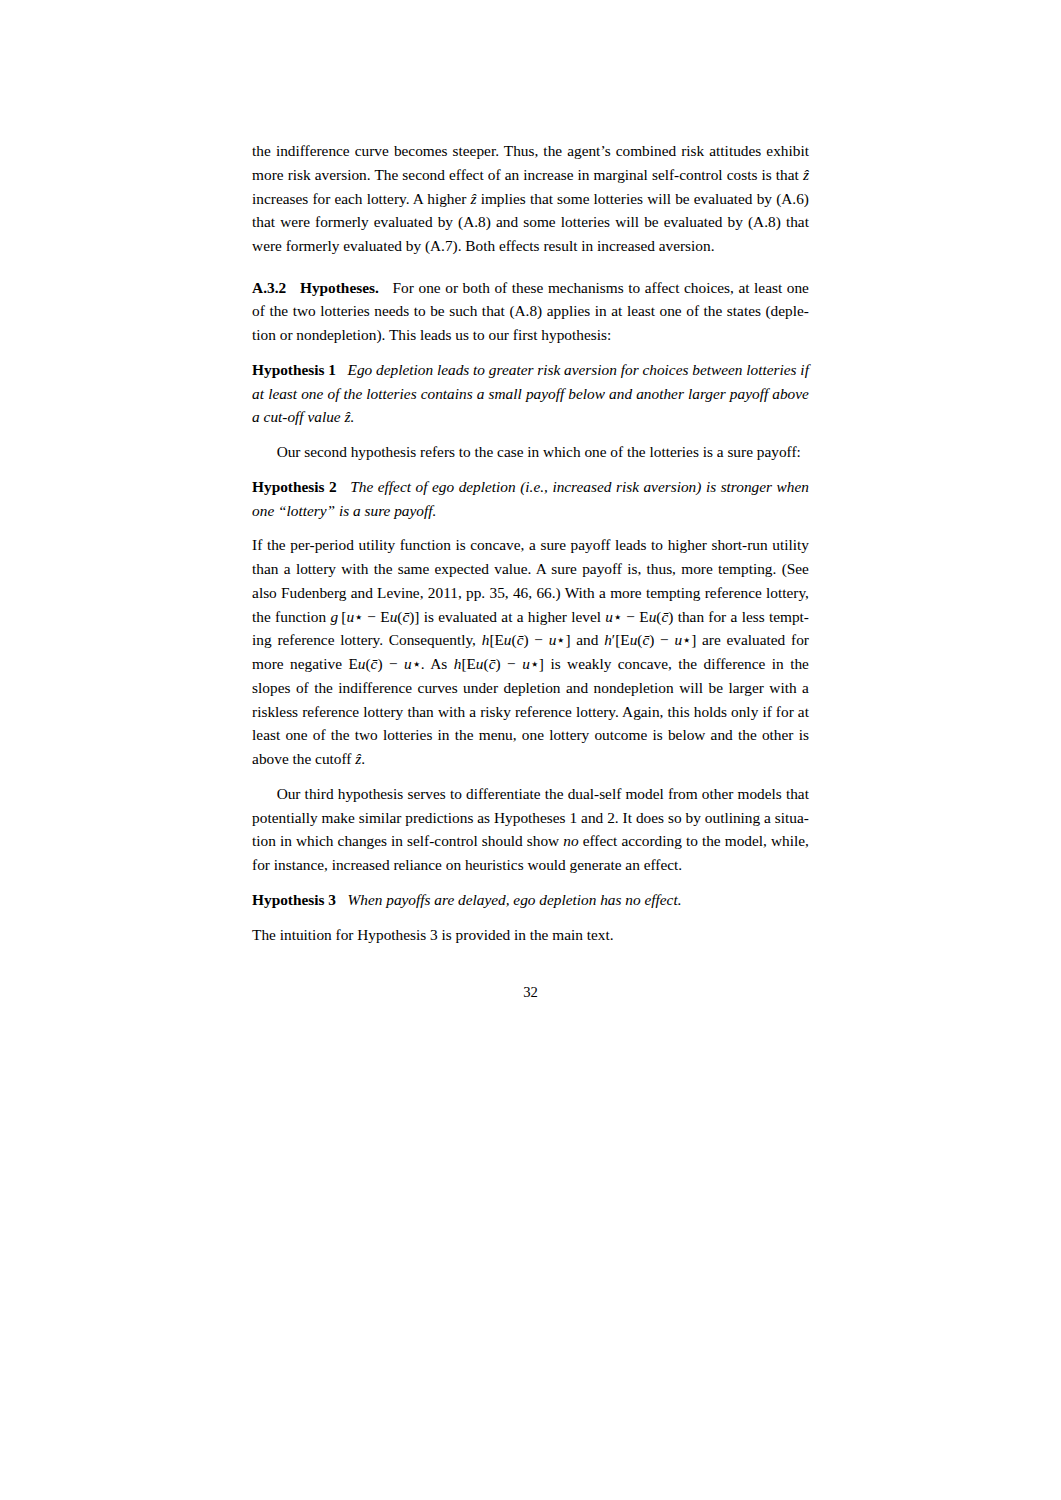the indifference curve becomes steeper. Thus, the agent’s combined risk attitudes exhibit more risk aversion. The second effect of an increase in marginal self-control costs is that ẑ increases for each lottery. A higher ẑ implies that some lotteries will be evaluated by (A.6) that were formerly evaluated by (A.8) and some lotteries will be evaluated by (A.8) that were formerly evaluated by (A.7). Both effects result in increased aversion.
A.3.2 Hypotheses. For one or both of these mechanisms to affect choices, at least one of the two lotteries needs to be such that (A.8) applies in at least one of the states (depletion or nondepletion). This leads us to our first hypothesis:
Hypothesis 1 Ego depletion leads to greater risk aversion for choices between lotteries if at least one of the lotteries contains a small payoff below and another larger payoff above a cut-off value ẑ.
Our second hypothesis refers to the case in which one of the lotteries is a sure payoff:
Hypothesis 2 The effect of ego depletion (i.e., increased risk aversion) is stronger when one “lottery” is a sure payoff.
If the per-period utility function is concave, a sure payoff leads to higher short-run utility than a lottery with the same expected value. A sure payoff is, thus, more tempting. (See also Fudenberg and Levine, 2011, pp. 35, 46, 66.) With a more tempting reference lottery, the function g [u⋆ − Eu(c̄)] is evaluated at a higher level u⋆ − Eu(c̄) than for a less tempting reference lottery. Consequently, h[Eu(c̄) − u⋆] and h′[Eu(c̄) − u⋆] are evaluated for more negative Eu(c̄) − u⋆. As h[Eu(c̄) − u⋆] is weakly concave, the difference in the slopes of the indifference curves under depletion and nondepletion will be larger with a riskless reference lottery than with a risky reference lottery. Again, this holds only if for at least one of the two lotteries in the menu, one lottery outcome is below and the other is above the cutoff ẑ.
Our third hypothesis serves to differentiate the dual-self model from other models that potentially make similar predictions as Hypotheses 1 and 2. It does so by outlining a situation in which changes in self-control should show no effect according to the model, while, for instance, increased reliance on heuristics would generate an effect.
Hypothesis 3 When payoffs are delayed, ego depletion has no effect.
The intuition for Hypothesis 3 is provided in the main text.
32